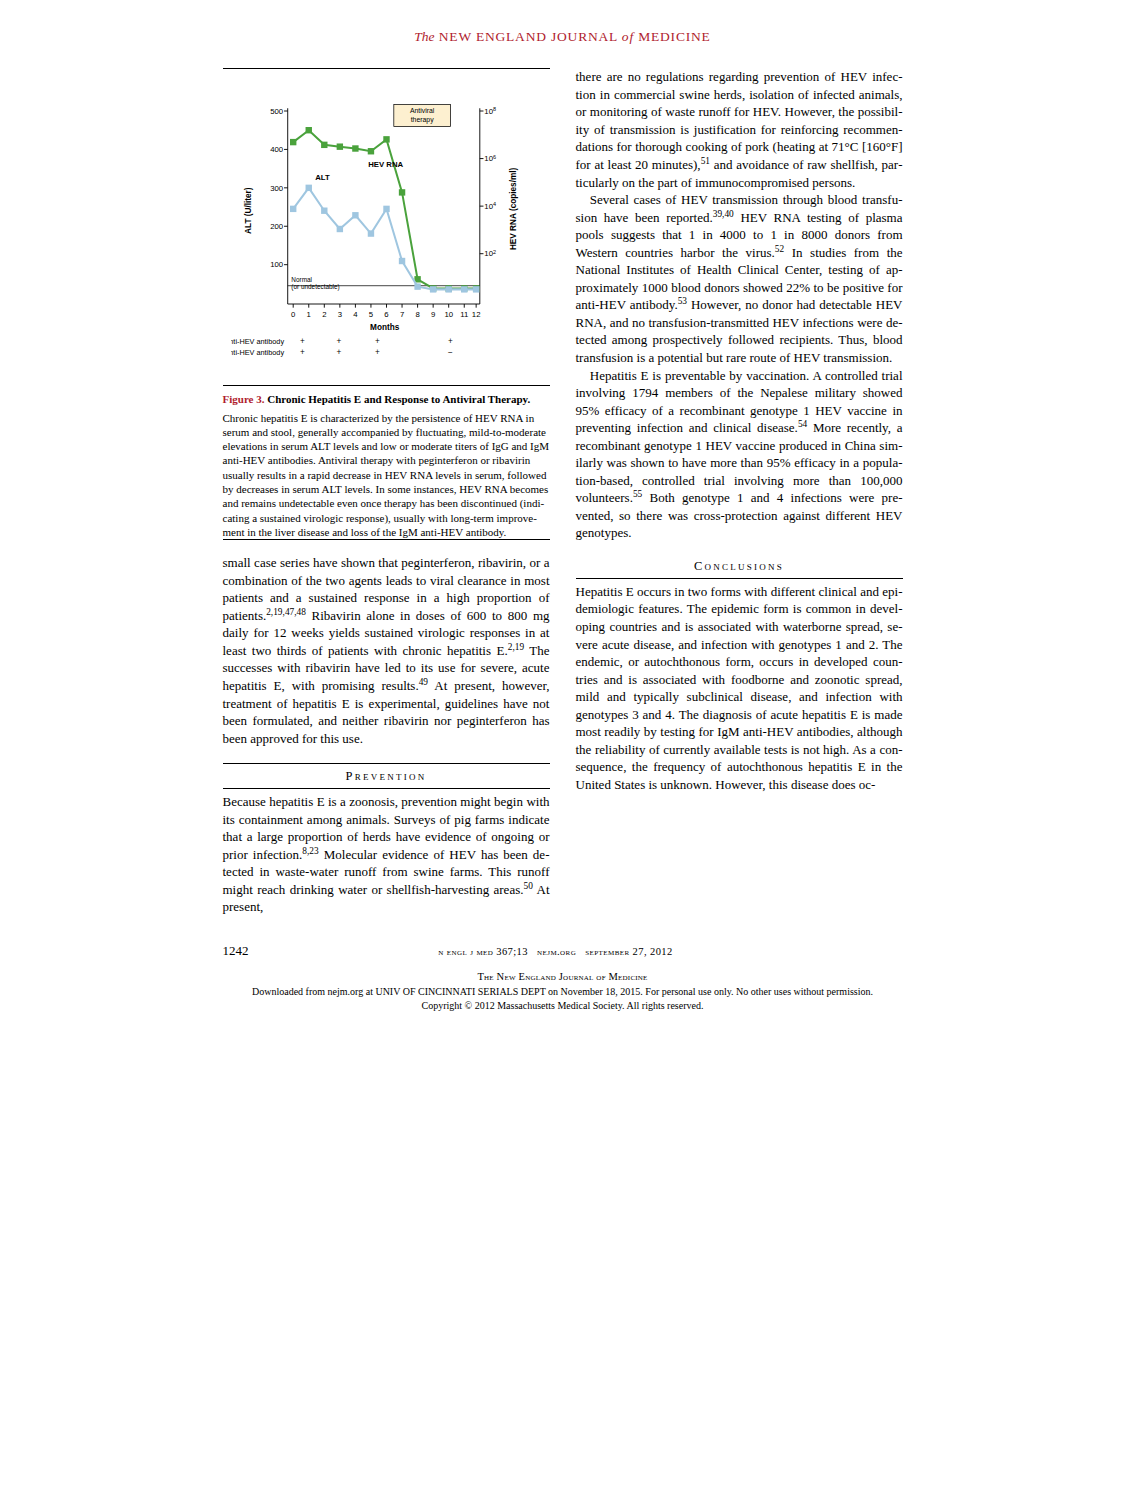The NEW ENGLAND JOURNAL of MEDICINE
500 400 300 200 100 108 106 104 102 ALT (U/liter) HEV RNA (copies/ml) Antiviral therapy Normal (or undetectable) HEV RNA ALT 0 1 2 3 4 5 6 7 8 9 10 11 12 Months IgG anti-HEV antibody IgM anti-HEV antibody + + + + + + + −
Figure 3. Chronic Hepatitis E and Response to Antiviral Therapy.
Chronic hepatitis E is characterized by the persistence of HEV RNA in serum and stool, generally accompanied by fluctuating, mild-to-moderate elevations in serum ALT levels and low or moderate titers of IgG and IgM anti-HEV antibodies. Antiviral therapy with peginterferon or ribavirin usually results in a rapid decrease in HEV RNA levels in serum, followed by decreases in serum ALT levels. In some instances, HEV RNA becomes and remains undetectable even once therapy has been discontinued (indicating a sustained virologic response), usually with long-term improvement in the liver disease and loss of the IgM anti-HEV antibody.
small case series have shown that peginterferon, ribavirin, or a combination of the two agents leads to viral clearance in most patients and a sustained response in a high proportion of patients.2,19,47,48 Ribavirin alone in doses of 600 to 800 mg daily for 12 weeks yields sustained virologic responses in at least two thirds of patients with chronic hepatitis E.2,19 The successes with ribavirin have led to its use for severe, acute hepatitis E, with promising results.49 At present, however, treatment of hepatitis E is experimental, guidelines have not been formulated, and neither ribavirin nor peginterferon has been approved for this use.
Prevention
Because hepatitis E is a zoonosis, prevention might begin with its containment among animals. Surveys of pig farms indicate that a large proportion of herds have evidence of ongoing or prior infection.8,23 Molecular evidence of HEV has been detected in waste-water runoff from swine farms. This runoff might reach drinking water or shellfish-harvesting areas.50 At present,
there are no regulations regarding prevention of HEV infection in commercial swine herds, isolation of infected animals, or monitoring of waste runoff for HEV. However, the possibility of transmission is justification for reinforcing recommendations for thorough cooking of pork (heating at 71°C [160°F] for at least 20 minutes),51 and avoidance of raw shellfish, particularly on the part of immunocompromised persons.
Several cases of HEV transmission through blood transfusion have been reported.39,40 HEV RNA testing of plasma pools suggests that 1 in 4000 to 1 in 8000 donors from Western countries harbor the virus.52 In studies from the National Institutes of Health Clinical Center, testing of approximately 1000 blood donors showed 22% to be positive for anti-HEV antibody.53 However, no donor had detectable HEV RNA, and no transfusion-transmitted HEV infections were detected among prospectively followed recipients. Thus, blood transfusion is a potential but rare route of HEV transmission.
Hepatitis E is preventable by vaccination. A controlled trial involving 1794 members of the Nepalese military showed 95% efficacy of a recombinant genotype 1 HEV vaccine in preventing infection and clinical disease.54 More recently, a recombinant genotype 1 HEV vaccine produced in China similarly was shown to have more than 95% efficacy in a population-based, controlled trial involving more than 100,000 volunteers.55 Both genotype 1 and 4 infections were prevented, so there was cross-protection against different HEV genotypes.
Conclusions
Hepatitis E occurs in two forms with different clinical and epidemiologic features. The epidemic form is common in developing countries and is associated with waterborne spread, severe acute disease, and infection with genotypes 1 and 2. The endemic, or autochthonous form, occurs in developed countries and is associated with foodborne and zoonotic spread, mild and typically subclinical disease, and infection with genotypes 3 and 4. The diagnosis of acute hepatitis E is made most readily by testing for IgM anti-HEV antibodies, although the reliability of currently available tests is not high. As a consequence, the frequency of autochthonous hepatitis E in the United States is unknown. However, this disease does oc-
1242
n engl j med 367;13 nejm.org september 27, 2012
The New England Journal of Medicine
Downloaded from nejm.org at UNIV OF CINCINNATI SERIALS DEPT on November 18, 2015. For personal use only. No other uses without permission.
Copyright © 2012 Massachusetts Medical Society. All rights reserved.